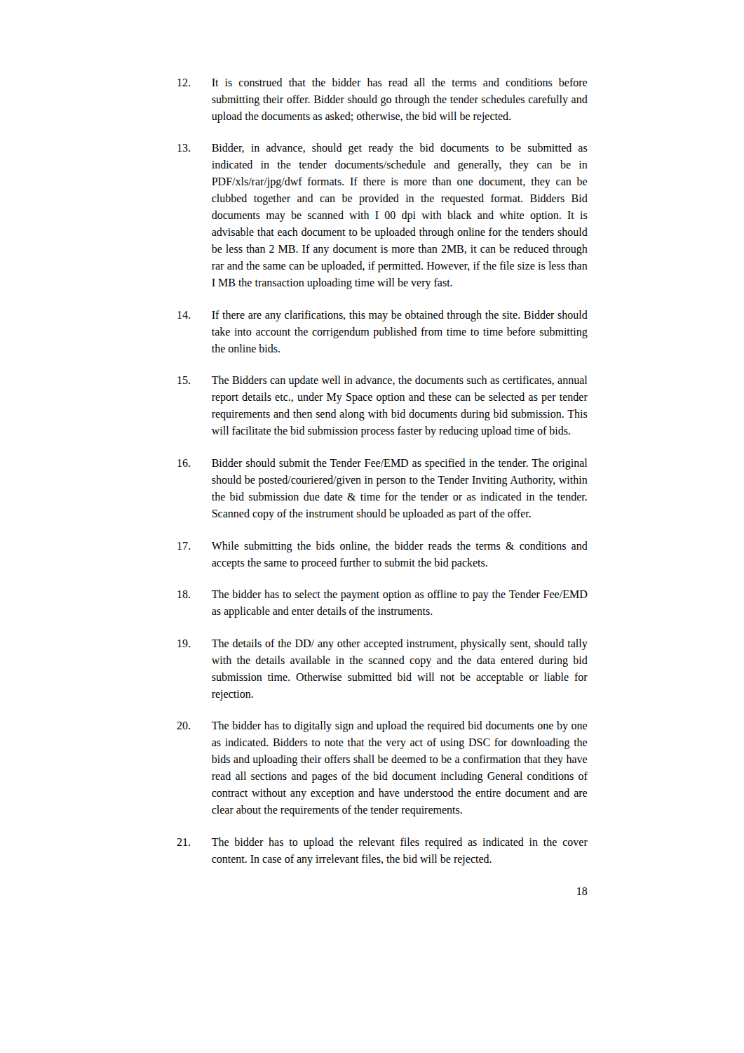12. It is construed that the bidder has read all the terms and conditions before submitting their offer. Bidder should go through the tender schedules carefully and upload the documents as asked; otherwise, the bid will be rejected.
13. Bidder, in advance, should get ready the bid documents to be submitted as indicated in the tender documents/schedule and generally, they can be in PDF/xls/rar/jpg/dwf formats. If there is more than one document, they can be clubbed together and can be provided in the requested format. Bidders Bid documents may be scanned with I 00 dpi with black and white option. It is advisable that each document to be uploaded through online for the tenders should be less than 2 MB. If any document is more than 2MB, it can be reduced through rar and the same can be uploaded, if permitted. However, if the file size is less than I MB the transaction uploading time will be very fast.
14. If there are any clarifications, this may be obtained through the site. Bidder should take into account the corrigendum published from time to time before submitting the online bids.
15. The Bidders can update well in advance, the documents such as certificates, annual report details etc., under My Space option and these can be selected as per tender requirements and then send along with bid documents during bid submission. This will facilitate the bid submission process faster by reducing upload time of bids.
16. Bidder should submit the Tender Fee/EMD as specified in the tender. The original should be posted/couriered/given in person to the Tender Inviting Authority, within the bid submission due date & time for the tender or as indicated in the tender. Scanned copy of the instrument should be uploaded as part of the offer.
17. While submitting the bids online, the bidder reads the terms & conditions and accepts the same to proceed further to submit the bid packets.
18. The bidder has to select the payment option as offline to pay the Tender Fee/EMD as applicable and enter details of the instruments.
19. The details of the DD/ any other accepted instrument, physically sent, should tally with the details available in the scanned copy and the data entered during bid submission time. Otherwise submitted bid will not be acceptable or liable for rejection.
20. The bidder has to digitally sign and upload the required bid documents one by one as indicated. Bidders to note that the very act of using DSC for downloading the bids and uploading their offers shall be deemed to be a confirmation that they have read all sections and pages of the bid document including General conditions of contract without any exception and have understood the entire document and are clear about the requirements of the tender requirements.
21. The bidder has to upload the relevant files required as indicated in the cover content. In case of any irrelevant files, the bid will be rejected.
18